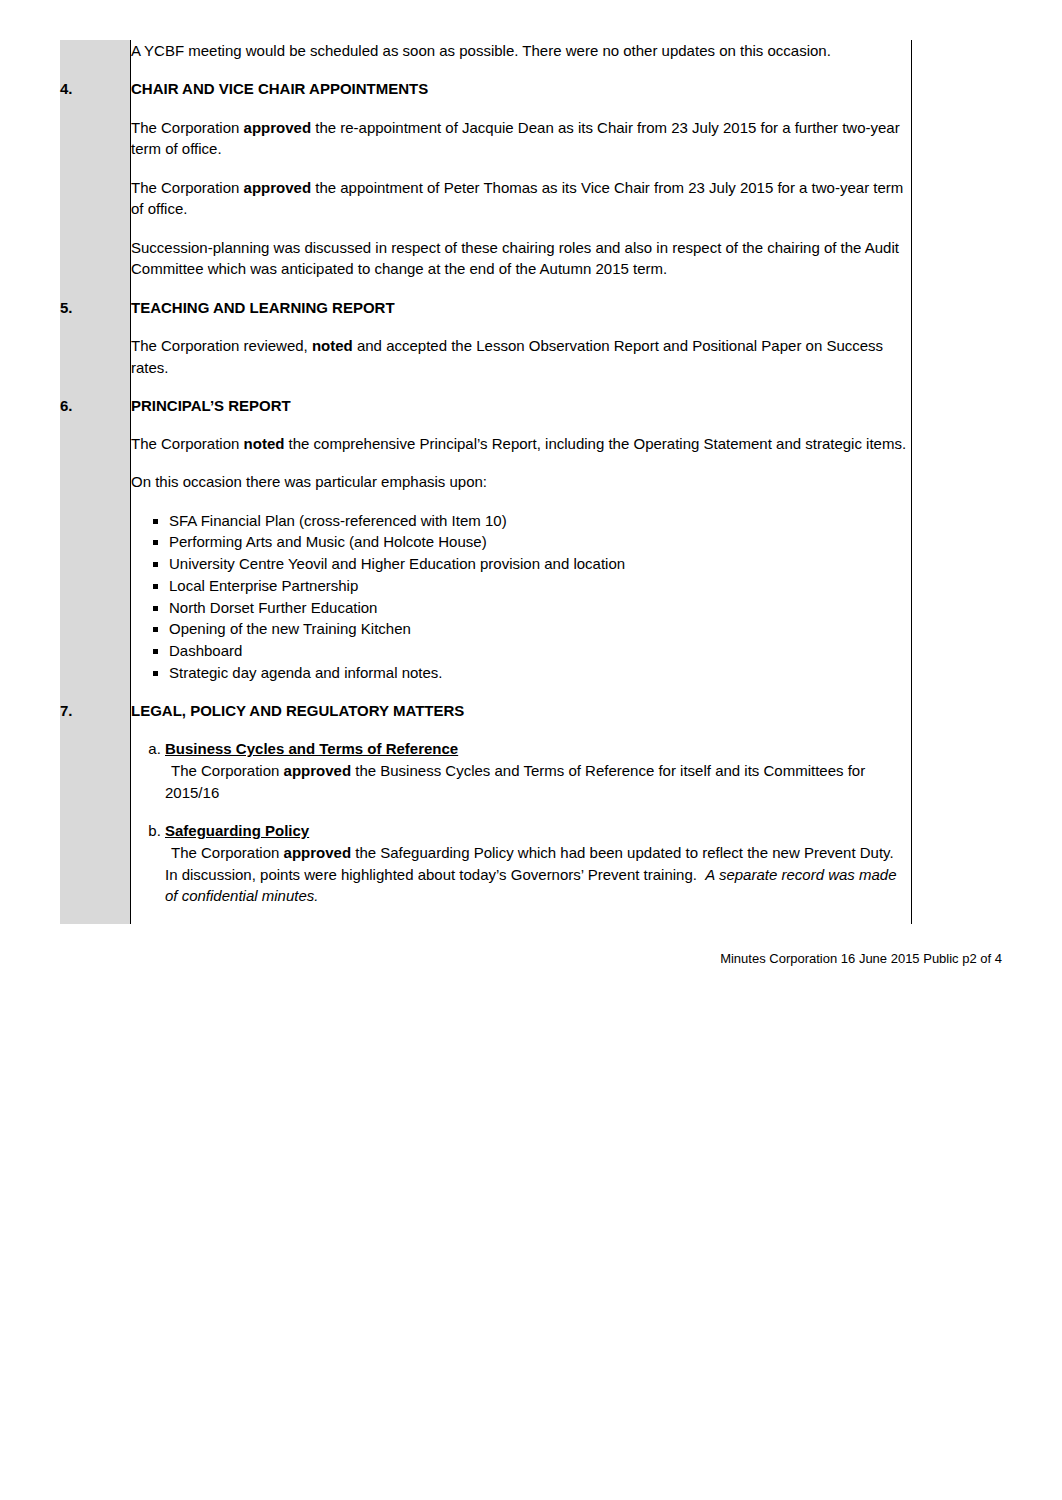| | A YCBF meeting would be scheduled as soon as possible. There were no other updates on this occasion. | |
| 4. | Chair and Vice Chair Appointments The Corporation approved the re-appointment of Jacquie Dean as its Chair from 23 July 2015 for a further two-year term of office. The Corporation approved the appointment of Peter Thomas as its Vice Chair from 23 July 2015 for a two-year term of office. Succession-planning was discussed in respect of these chairing roles and also in respect of the chairing of the Audit Committee which was anticipated to change at the end of the Autumn 2015 term. | |
| 5. | Teaching and Learning Report The Corporation reviewed, noted and accepted the Lesson Observation Report and Positional Paper on Success rates. | |
| 6. | Principal’s Report The Corporation noted the comprehensive Principal’s Report, including the Operating Statement and strategic items. On this occasion there was particular emphasis upon: SFA Financial Plan (cross-referenced with Item 10) Performing Arts and Music (and Holcote House) University Centre Yeovil and Higher Education provision and location Local Enterprise Partnership North Dorset Further Education Opening of the new Training Kitchen Dashboard Strategic day agenda and informal notes. | |
| 7. | Legal, Policy and Regulatory Matters Business Cycles and Terms of Reference The Corporation approved the Business Cycles and Terms of Reference for itself and its Committees for 2015/16 Safeguarding Policy The Corporation approved the Safeguarding Policy which had been updated to reflect the new Prevent Duty. In discussion, points were highlighted about today’s Governors’ Prevent training. A separate record was made of confidential minutes. | |
Minutes Corporation 16 June 2015 Public p2 of 4